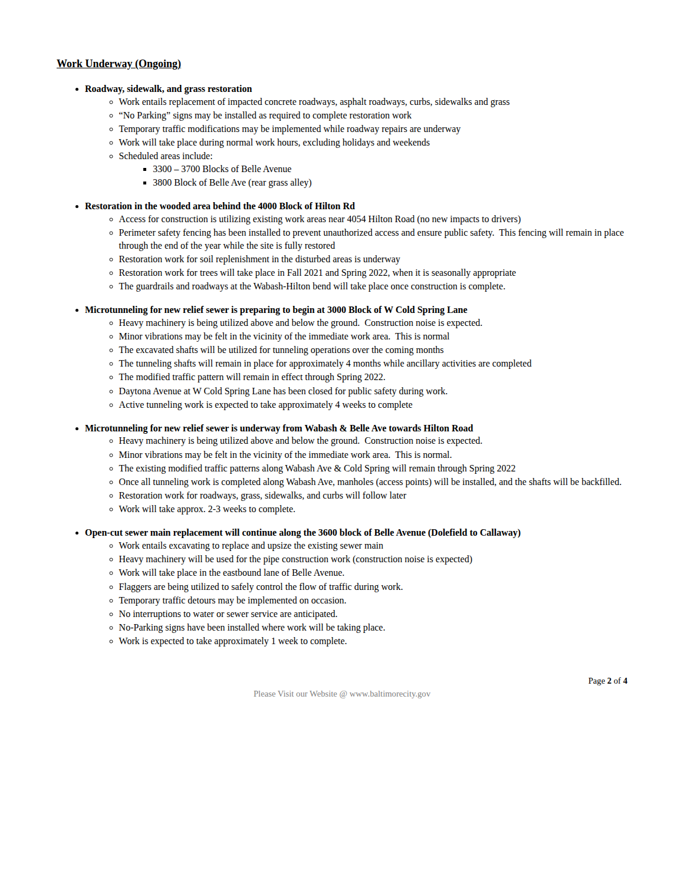Work Underway (Ongoing)
Roadway, sidewalk, and grass restoration
Work entails replacement of impacted concrete roadways, asphalt roadways, curbs, sidewalks and grass
“No Parking” signs may be installed as required to complete restoration work
Temporary traffic modifications may be implemented while roadway repairs are underway
Work will take place during normal work hours, excluding holidays and weekends
Scheduled areas include:
3300 – 3700 Blocks of Belle Avenue
3800 Block of Belle Ave (rear grass alley)
Restoration in the wooded area behind the 4000 Block of Hilton Rd
Access for construction is utilizing existing work areas near 4054 Hilton Road (no new impacts to drivers)
Perimeter safety fencing has been installed to prevent unauthorized access and ensure public safety. This fencing will remain in place through the end of the year while the site is fully restored
Restoration work for soil replenishment in the disturbed areas is underway
Restoration work for trees will take place in Fall 2021 and Spring 2022, when it is seasonally appropriate
The guardrails and roadways at the Wabash-Hilton bend will take place once construction is complete.
Microtunneling for new relief sewer is preparing to begin at 3000 Block of W Cold Spring Lane
Heavy machinery is being utilized above and below the ground. Construction noise is expected.
Minor vibrations may be felt in the vicinity of the immediate work area. This is normal
The excavated shafts will be utilized for tunneling operations over the coming months
The tunneling shafts will remain in place for approximately 4 months while ancillary activities are completed
The modified traffic pattern will remain in effect through Spring 2022.
Daytona Avenue at W Cold Spring Lane has been closed for public safety during work.
Active tunneling work is expected to take approximately 4 weeks to complete
Microtunneling for new relief sewer is underway from Wabash & Belle Ave towards Hilton Road
Heavy machinery is being utilized above and below the ground. Construction noise is expected.
Minor vibrations may be felt in the vicinity of the immediate work area. This is normal.
The existing modified traffic patterns along Wabash Ave & Cold Spring will remain through Spring 2022
Once all tunneling work is completed along Wabash Ave, manholes (access points) will be installed, and the shafts will be backfilled.
Restoration work for roadways, grass, sidewalks, and curbs will follow later
Work will take approx. 2-3 weeks to complete.
Open-cut sewer main replacement will continue along the 3600 block of Belle Avenue (Dolefield to Callaway)
Work entails excavating to replace and upsize the existing sewer main
Heavy machinery will be used for the pipe construction work (construction noise is expected)
Work will take place in the eastbound lane of Belle Avenue.
Flaggers are being utilized to safely control the flow of traffic during work.
Temporary traffic detours may be implemented on occasion.
No interruptions to water or sewer service are anticipated.
No-Parking signs have been installed where work will be taking place.
Work is expected to take approximately 1 week to complete.
Page 2 of 4
Please Visit our Website @ www.baltimorecity.gov